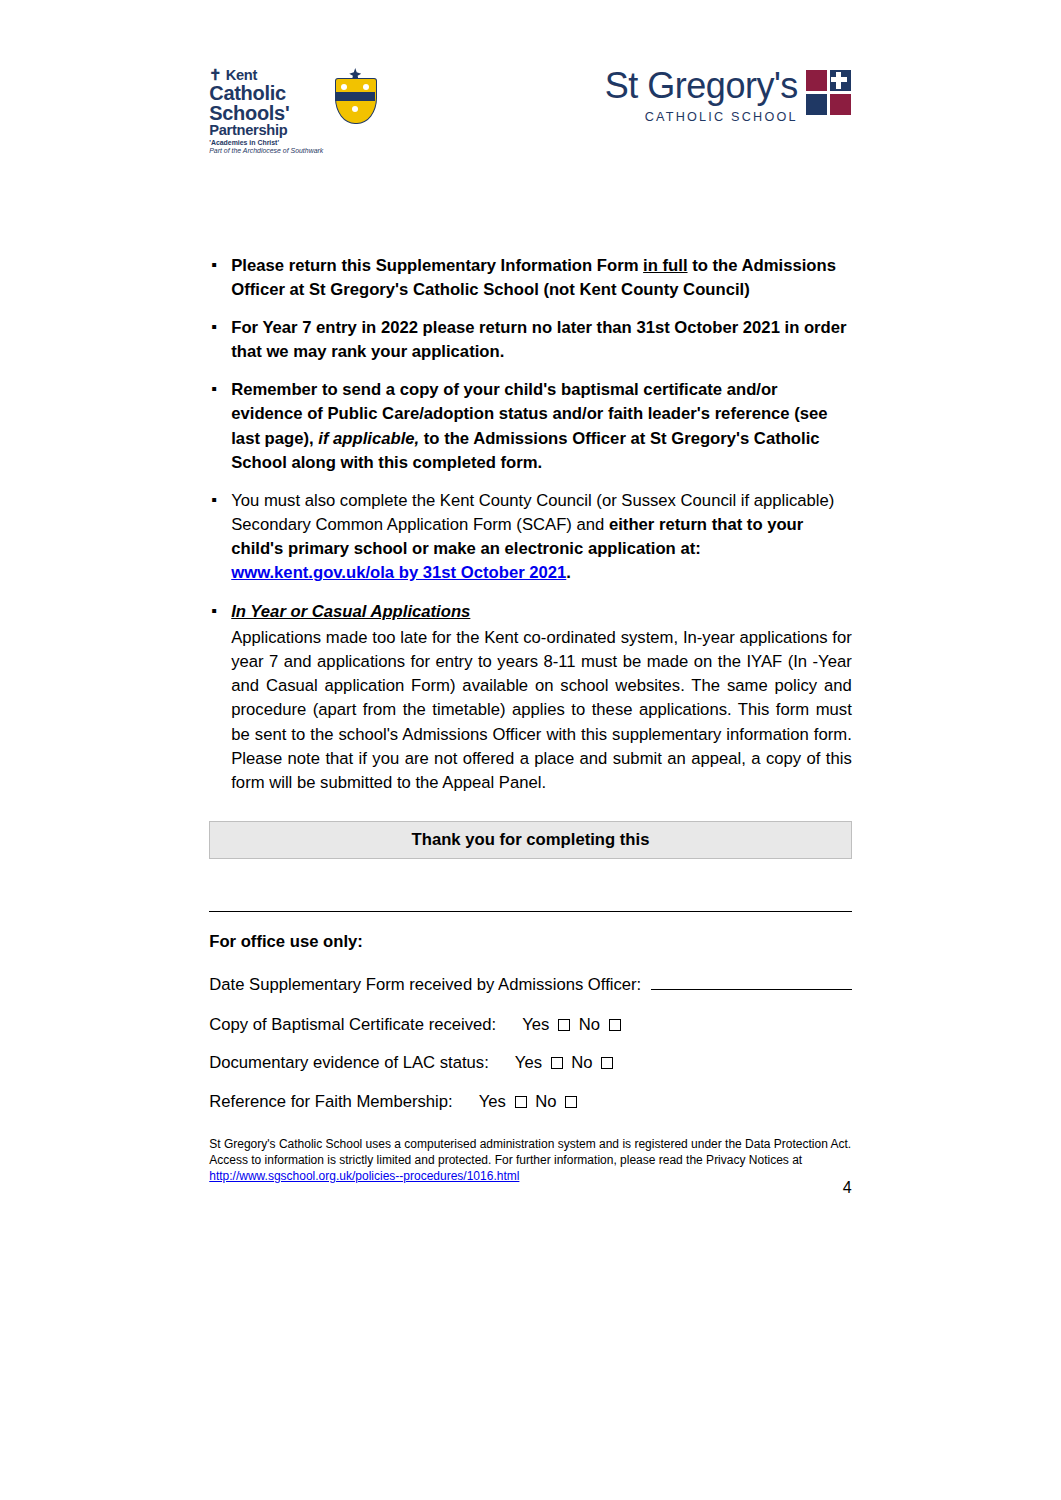✝ Kent
Catholic
Schools'
Partnership
'Academies in Christ'
Part of the Archdiocese of Southwark
St Gregory's
CATHOLIC SCHOOL
Please return this Supplementary Information Form in full to the Admissions Officer at St Gregory's Catholic School (not Kent County Council)
For Year 7 entry in 2022 please return no later than 31st October 2021 in order that we may rank your application.
Remember to send a copy of your child's baptismal certificate and/or evidence of Public Care/adoption status and/or faith leader's reference (see last page), if applicable, to the Admissions Officer at St Gregory's Catholic School along with this completed form.
You must also complete the Kent County Council (or Sussex Council if applicable) Secondary Common Application Form (SCAF) and either return that to your child's primary school or make an electronic application at: www.kent.gov.uk/ola by 31st October 2021.
In Year or Casual Applications
Applications made too late for the Kent co-ordinated system, In-year applications for year 7 and applications for entry to years 8-11 must be made on the IYAF (In -Year and Casual application Form) available on school websites. The same policy and procedure (apart from the timetable) applies to these applications. This form must be sent to the school's Admissions Officer with this supplementary information form. Please note that if you are not offered a place and submit an appeal, a copy of this form will be submitted to the Appeal Panel.
Thank you for completing this
For office use only:
Date Supplementary Form received by Admissions Officer:
Copy of Baptismal Certificate received:
Yes No
Documentary evidence of LAC status:
Yes No
Reference for Faith Membership:
Yes No
St Gregory's Catholic School uses a computerised administration system and is registered under the Data Protection Act. Access to information is strictly limited and protected. For further information, please read the Privacy Notices at http://www.sgschool.org.uk/policies--procedures/1016.html
4